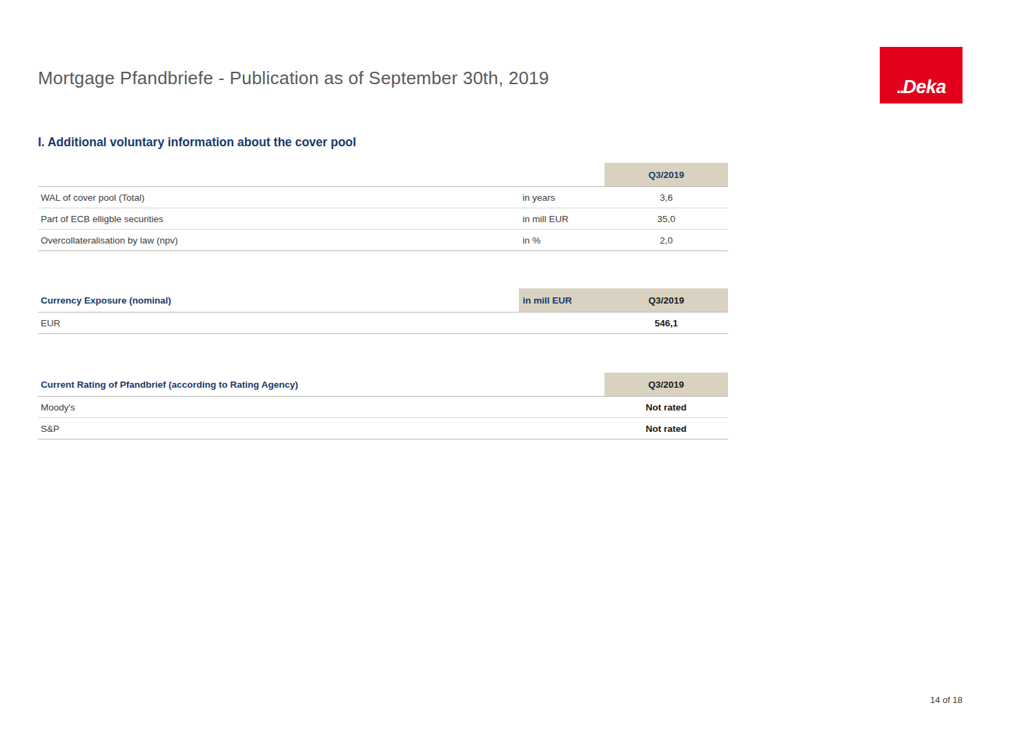Mortgage Pfandbriefe - Publication as of September 30th, 2019
.. Deka
I. Additional voluntary information about the cover pool
| | | Q3/2019 |
| WAL of cover pool (Total) | in years | 3,6 |
| Part of ECB elligble securities | in mill EUR | 35,0 |
| Overcollateralisation by law (npv) | in % | 2,0 |
| Currency Exposure (nominal) | in mill EUR | Q3/2019 |
| EUR | | 546,1 |
| Current Rating of Pfandbrief (according to Rating Agency) | Q3/2019 |
| Moody's | Not rated |
| S&P | Not rated |
14 of 18